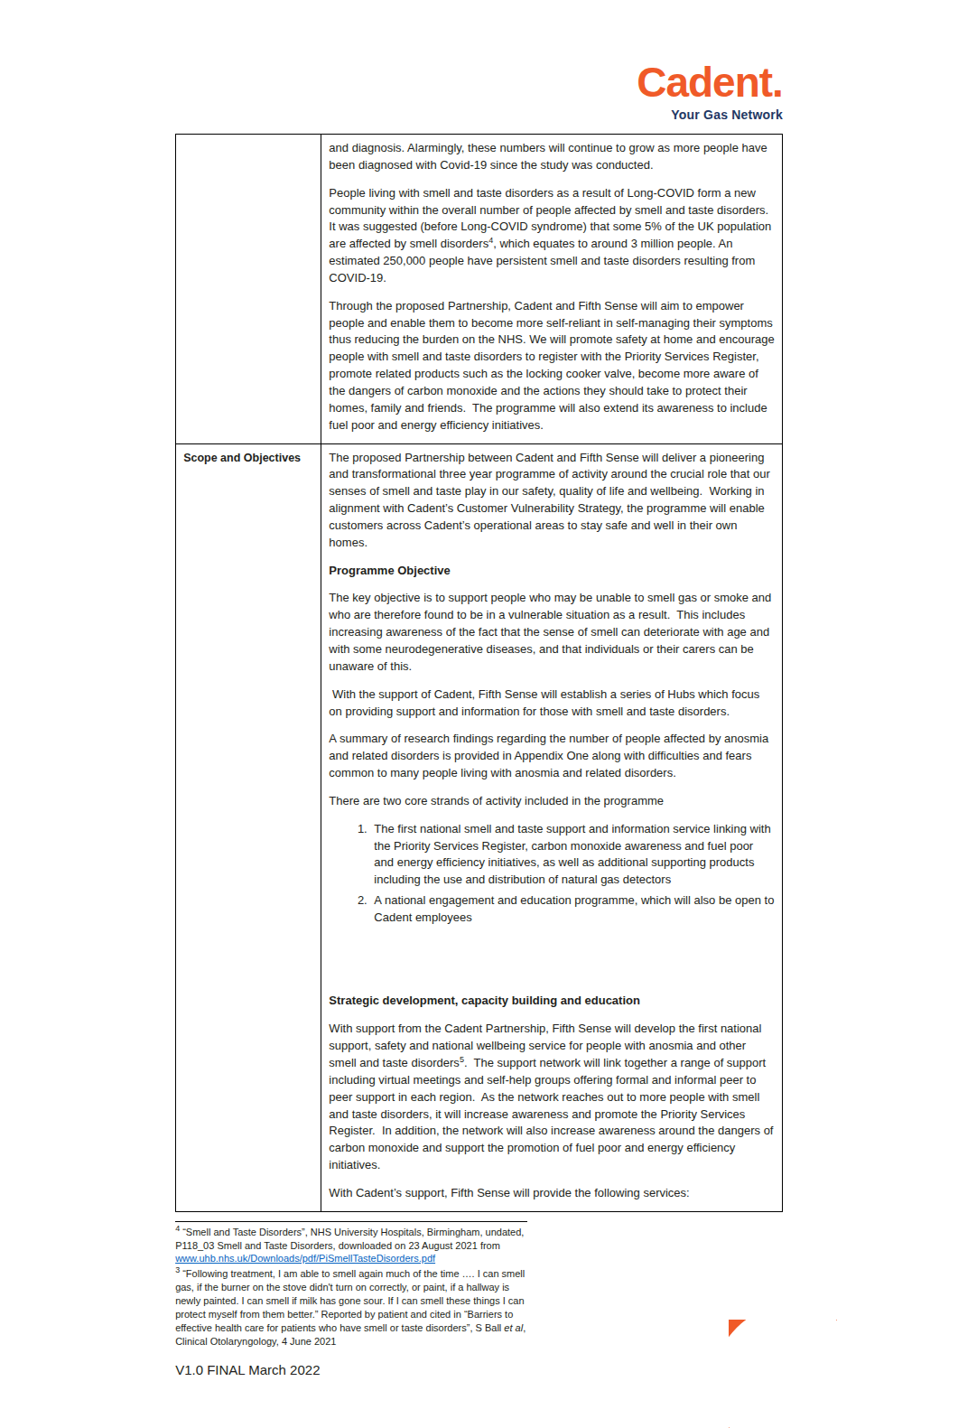Cadent.
Your Gas Network
| | and diagnosis. Alarmingly, these numbers will continue to grow as more people have been diagnosed with Covid-19 since the study was conducted. People living with smell and taste disorders as a result of Long-COVID form a new community within the overall number of people affected by smell and taste disorders. It was suggested (before Long-COVID syndrome) that some 5% of the UK population are affected by smell disorders 4 , which equates to around 3 million people. An estimated 250,000 people have persistent smell and taste disorders resulting from COVID-19. Through the proposed Partnership, Cadent and Fifth Sense will aim to empower people and enable them to become more self-reliant in self-managing their symptoms thus reducing the burden on the NHS. We will promote safety at home and encourage people with smell and taste disorders to register with the Priority Services Register, promote related products such as the locking cooker valve, become more aware of the dangers of carbon monoxide and the actions they should take to protect their homes, family and friends. The programme will also extend its awareness to include fuel poor and energy efficiency initiatives. |
| Scope and Objectives | The proposed Partnership between Cadent and Fifth Sense will deliver a pioneering and transformational three year programme of activity around the crucial role that our senses of smell and taste play in our safety, quality of life and wellbeing. Working in alignment with Cadent’s Customer Vulnerability Strategy, the programme will enable customers across Cadent’s operational areas to stay safe and well in their own homes. Programme Objective The key objective is to support people who may be unable to smell gas or smoke and who are therefore found to be in a vulnerable situation as a result. This includes increasing awareness of the fact that the sense of smell can deteriorate with age and with some neurodegenerative diseases, and that individuals or their carers can be unaware of this. With the support of Cadent, Fifth Sense will establish a series of Hubs which focus on providing support and information for those with smell and taste disorders. A summary of research findings regarding the number of people affected by anosmia and related disorders is provided in Appendix One along with difficulties and fears common to many people living with anosmia and related disorders. There are two core strands of activity included in the programme The first national smell and taste support and information service linking with the Priority Services Register, carbon monoxide awareness and fuel poor and energy efficiency initiatives, as well as additional supporting products including the use and distribution of natural gas detectors A national engagement and education programme, which will also be open to Cadent employees Strategic development, capacity building and education With support from the Cadent Partnership, Fifth Sense will develop the first national support, safety and national wellbeing service for people with anosmia and other smell and taste disorders 5 . The support network will link together a range of support including virtual meetings and self-help groups offering formal and informal peer to peer support in each region. As the network reaches out to more people with smell and taste disorders, it will increase awareness and promote the Priority Services Register. In addition, the network will also increase awareness around the dangers of carbon monoxide and support the promotion of fuel poor and energy efficiency initiatives. With Cadent’s support, Fifth Sense will provide the following services: |
4 “Smell and Taste Disorders”, NHS University Hospitals, Birmingham, undated, P118_03 Smell and Taste Disorders, downloaded on 23 August 2021 from www.uhb.nhs.uk/Downloads/pdf/PiSmellTasteDisorders.pdf
3 “Following treatment, I am able to smell again much of the time …. I can smell gas, if the burner on the stove didn't turn on correctly, or paint, if a hallway is newly painted. I can smell if milk has gone sour. If I can smell these things I can protect myself from them better.” Reported by patient and cited in “Barriers to effective health care for patients who have smell or taste disorders”, S Ball et al, Clinical Otolaryngology, 4 June 2021
V1.0 FINAL March 2022